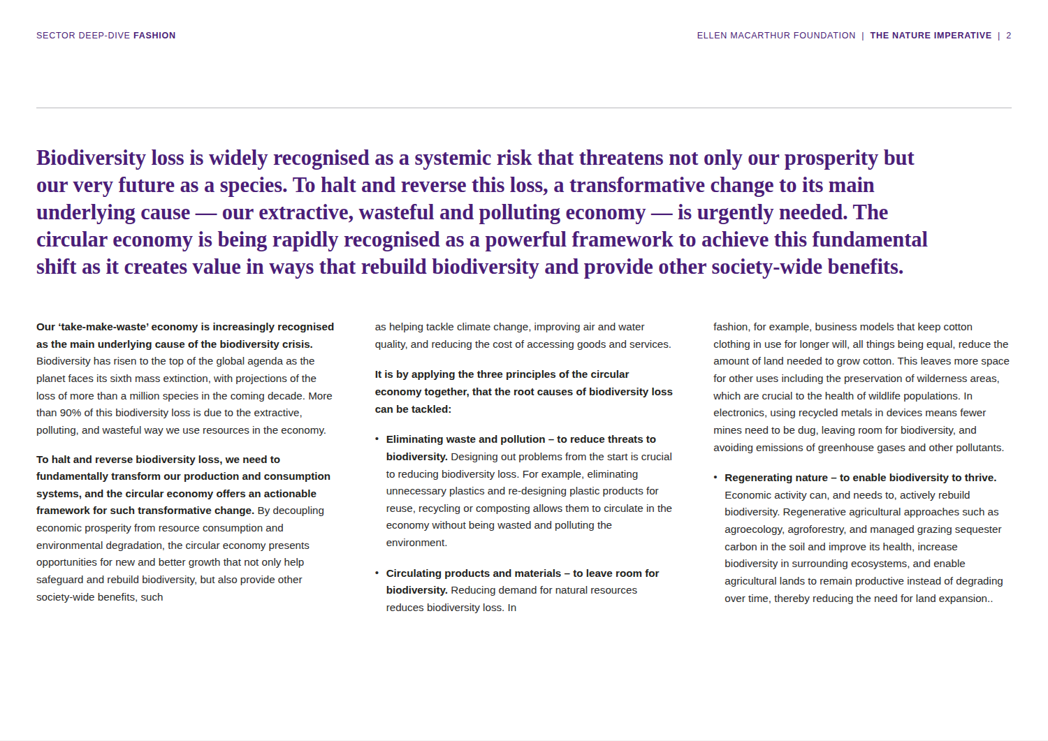Sector deep-dive Fashion
Ellen MacArthur Foundation | The Nature Imperative | 2
Biodiversity loss is widely recognised as a systemic risk that threatens not only our prosperity but our very future as a species. To halt and reverse this loss, a transformative change to its main underlying cause — our extractive, wasteful and polluting economy — is urgently needed. The circular economy is being rapidly recognised as a powerful framework to achieve this fundamental shift as it creates value in ways that rebuild biodiversity and provide other society-wide benefits.
Our ‘take-make-waste’ economy is increasingly recognised as the main underlying cause of the biodiversity crisis. Biodiversity has risen to the top of the global agenda as the planet faces its sixth mass extinction, with projections of the loss of more than a million species in the coming decade. More than 90% of this biodiversity loss is due to the extractive, polluting, and wasteful way we use resources in the economy.
To halt and reverse biodiversity loss, we need to fundamentally transform our production and consumption systems, and the circular economy offers an actionable framework for such transformative change. By decoupling economic prosperity from resource consumption and environmental degradation, the circular economy presents opportunities for new and better growth that not only help safeguard and rebuild biodiversity, but also provide other society-wide benefits, such
as helping tackle climate change, improving air and water quality, and reducing the cost of accessing goods and services.
It is by applying the three principles of the circular economy together, that the root causes of biodiversity loss can be tackled:
Eliminating waste and pollution – to reduce threats to biodiversity. Designing out problems from the start is crucial to reducing biodiversity loss. For example, eliminating unnecessary plastics and re-designing plastic products for reuse, recycling or composting allows them to circulate in the economy without being wasted and polluting the environment.
Circulating products and materials – to leave room for biodiversity. Reducing demand for natural resources reduces biodiversity loss. In
fashion, for example, business models that keep cotton clothing in use for longer will, all things being equal, reduce the amount of land needed to grow cotton. This leaves more space for other uses including the preservation of wilderness areas, which are crucial to the health of wildlife populations. In electronics, using recycled metals in devices means fewer mines need to be dug, leaving room for biodiversity, and avoiding emissions of greenhouse gases and other pollutants.
Regenerating nature – to enable biodiversity to thrive. Economic activity can, and needs to, actively rebuild biodiversity. Regenerative agricultural approaches such as agroecology, agroforestry, and managed grazing sequester carbon in the soil and improve its health, increase biodiversity in surrounding ecosystems, and enable agricultural lands to remain productive instead of degrading over time, thereby reducing the need for land expansion..